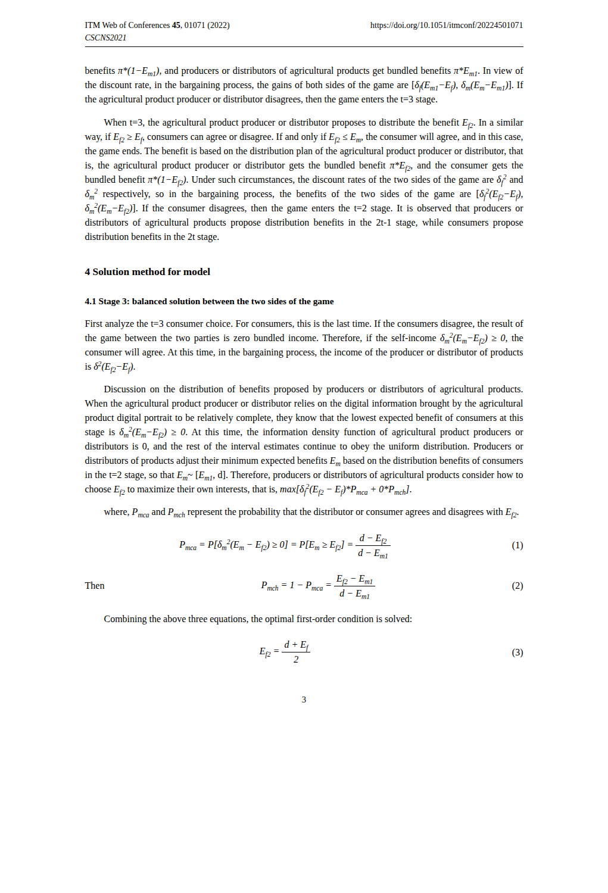ITM Web of Conferences 45, 01071 (2022)
CSCNS2021
https://doi.org/10.1051/itmconf/20224501071
benefits π*(1−Em1), and producers or distributors of agricultural products get bundled benefits π*Em1. In view of the discount rate, in the bargaining process, the gains of both sides of the game are [δf(Em1−Ef), δm(Em−Em1)]. If the agricultural product producer or distributor disagrees, then the game enters the t=3 stage.
When t=3, the agricultural product producer or distributor proposes to distribute the benefit Ef2. In a similar way, if Ef2 ≥ Ef, consumers can agree or disagree. If and only if Ef2 ≤ Em, the consumer will agree, and in this case, the game ends. The benefit is based on the distribution plan of the agricultural product producer or distributor, that is, the agricultural product producer or distributor gets the bundled benefit π*Ef2, and the consumer gets the bundled benefit π*(1−Ef2). Under such circumstances, the discount rates of the two sides of the game are δf2 and δm2 respectively, so in the bargaining process, the benefits of the two sides of the game are [δf2(Ef2−Ef), δm2(Em−Ef2)]. If the consumer disagrees, then the game enters the t=2 stage. It is observed that producers or distributors of agricultural products propose distribution benefits in the 2t-1 stage, while consumers propose distribution benefits in the 2t stage.
4 Solution method for model
4.1 Stage 3: balanced solution between the two sides of the game
First analyze the t=3 consumer choice. For consumers, this is the last time. If the consumers disagree, the result of the game between the two parties is zero bundled income. Therefore, if the self-income δm2(Em−Ef2) ≥ 0, the consumer will agree. At this time, in the bargaining process, the income of the producer or distributor of products is δ2(Ef2−Ef).
Discussion on the distribution of benefits proposed by producers or distributors of agricultural products. When the agricultural product producer or distributor relies on the digital information brought by the agricultural product digital portrait to be relatively complete, they know that the lowest expected benefit of consumers at this stage is δm2(Em−Ef2) ≥ 0. At this time, the information density function of agricultural product producers or distributors is 0, and the rest of the interval estimates continue to obey the uniform distribution. Producers or distributors of products adjust their minimum expected benefits Em based on the distribution benefits of consumers in the t=2 stage, so that Em~ [Em1, d]. Therefore, producers or distributors of agricultural products consider how to choose Ef2 to maximize their own interests, that is, max[δf2(Ef2 − Ef)*Pmca + 0*Pmch].
where, Pmca and Pmch represent the probability that the distributor or consumer agrees and disagrees with Ef2.
Pmca = P[δm2(Em − Ef2) ≥ 0] = P[Em ≥ Ef2] = d − Ef2 d − Em1
(1)
Then
Pmch = 1 − Pmca = Ef2 − Em1 d − Em1
(2)
Combining the above three equations, the optimal first-order condition is solved:
Ef2 = d + Ef 2
(3)
3